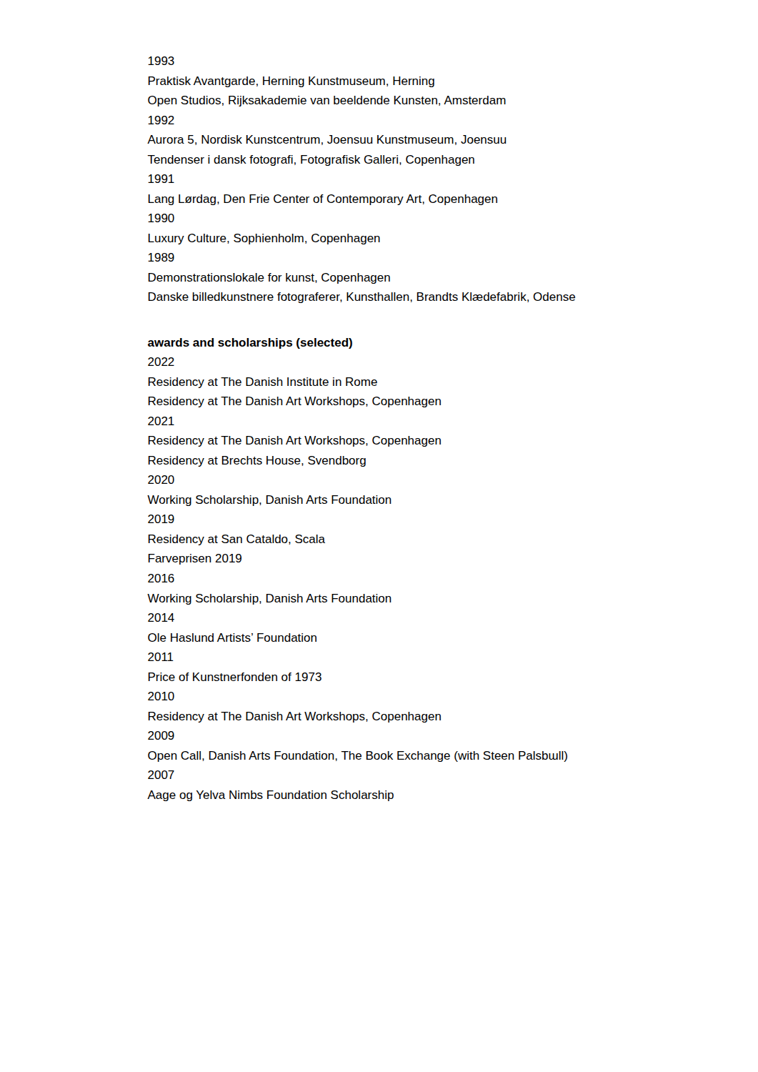1993
Praktisk Avantgarde, Herning Kunstmuseum, Herning
Open Studios, Rijksakademie van beeldende Kunsten, Amsterdam
1992
Aurora 5, Nordisk Kunstcentrum, Joensuu Kunstmuseum, Joensuu
Tendenser i dansk fotografi, Fotografisk Galleri, Copenhagen
1991
Lang Lørdag, Den Frie Center of Contemporary Art, Copenhagen
1990
Luxury Culture, Sophienholm, Copenhagen
1989
Demonstrationslokale for kunst, Copenhagen
Danske billedkunstnere fotograferer, Kunsthallen, Brandts Klædefabrik, Odense
awards and scholarships (selected)
2022
Residency at The Danish Institute in Rome
Residency at The Danish Art Workshops, Copenhagen
2021
Residency at The Danish Art Workshops, Copenhagen
Residency at Brechts House, Svendborg
2020
Working Scholarship, Danish Arts Foundation
2019
Residency at San Cataldo, Scala
Farveprisen 2019
2016
Working Scholarship, Danish Arts Foundation
2014
Ole Haslund Artists’ Foundation
2011
Price of Kunstnerfonden of 1973
2010
Residency at The Danish Art Workshops, Copenhagen
2009
Open Call, Danish Arts Foundation, The Book Exchange (with Steen Palsbɯll)
2007
Aage og Yelva Nimbs Foundation Scholarship